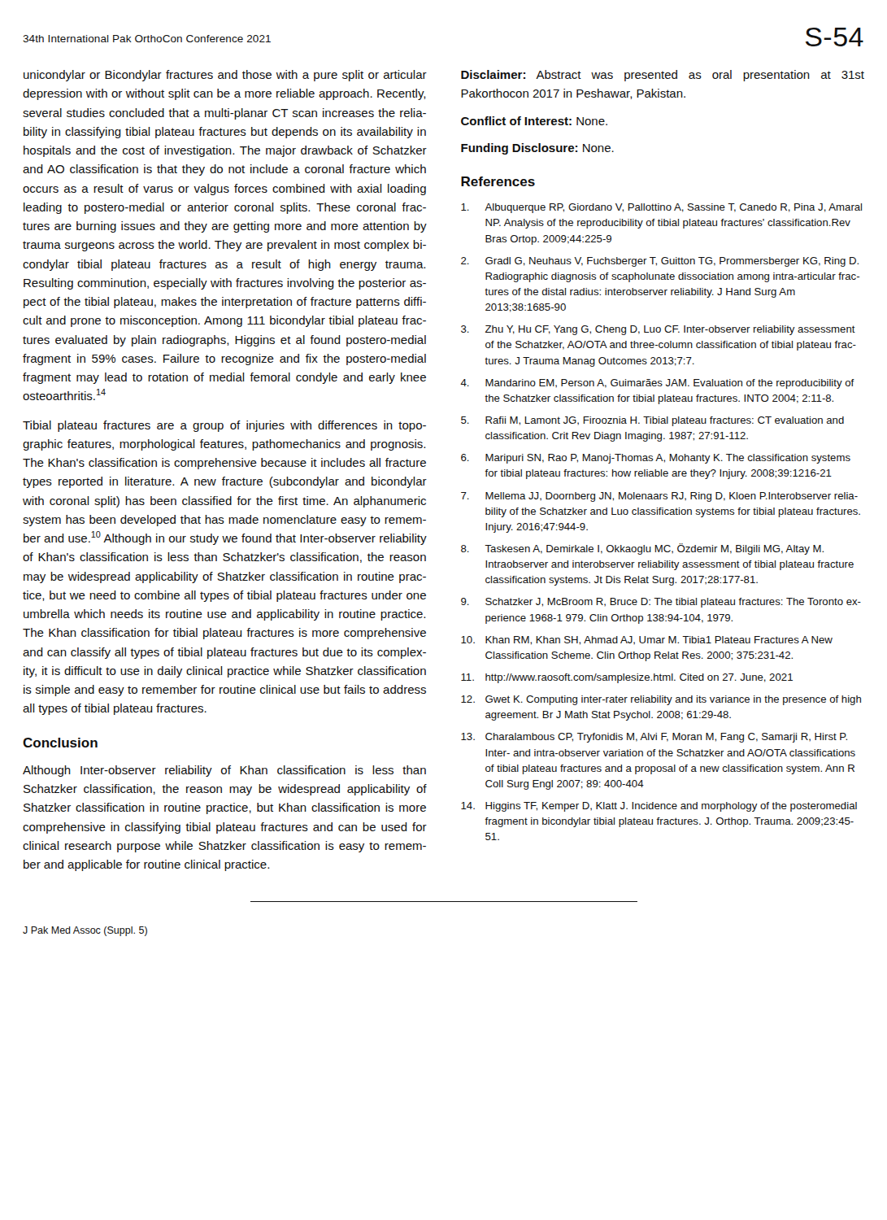34th International Pak OrthoCon Conference 2021
S-54
unicondylar or Bicondylar fractures and those with a pure split or articular depression with or without split can be a more reliable approach. Recently, several studies concluded that a multi-planar CT scan increases the reliability in classifying tibial plateau fractures but depends on its availability in hospitals and the cost of investigation. The major drawback of Schatzker and AO classification is that they do not include a coronal fracture which occurs as a result of varus or valgus forces combined with axial loading leading to postero-medial or anterior coronal splits. These coronal fractures are burning issues and they are getting more and more attention by trauma surgeons across the world. They are prevalent in most complex bicondylar tibial plateau fractures as a result of high energy trauma. Resulting comminution, especially with fractures involving the posterior aspect of the tibial plateau, makes the interpretation of fracture patterns difficult and prone to misconception. Among 111 bicondylar tibial plateau fractures evaluated by plain radiographs, Higgins et al found postero-medial fragment in 59% cases. Failure to recognize and fix the postero-medial fragment may lead to rotation of medial femoral condyle and early knee osteoarthritis.14
Tibial plateau fractures are a group of injuries with differences in topographic features, morphological features, pathomechanics and prognosis. The Khan's classification is comprehensive because it includes all fracture types reported in literature. A new fracture (subcondylar and bicondylar with coronal split) has been classified for the first time. An alphanumeric system has been developed that has made nomenclature easy to remember and use.10 Although in our study we found that Inter-observer reliability of Khan's classification is less than Schatzker's classification, the reason may be widespread applicability of Shatzker classification in routine practice, but we need to combine all types of tibial plateau fractures under one umbrella which needs its routine use and applicability in routine practice. The Khan classification for tibial plateau fractures is more comprehensive and can classify all types of tibial plateau fractures but due to its complexity, it is difficult to use in daily clinical practice while Shatzker classification is simple and easy to remember for routine clinical use but fails to address all types of tibial plateau fractures.
Conclusion
Although Inter-observer reliability of Khan classification is less than Schatzker classification, the reason may be widespread applicability of Shatzker classification in routine practice, but Khan classification is more comprehensive in classifying tibial plateau fractures and can be used for clinical research purpose while Shatzker classification is easy to remember and applicable for routine clinical practice.
Disclaimer: Abstract was presented as oral presentation at 31st Pakorthocon 2017 in Peshawar, Pakistan.
Conflict of Interest: None.
Funding Disclosure: None.
References
Albuquerque RP, Giordano V, Pallottino A, Sassine T, Canedo R, Pina J, Amaral NP. Analysis of the reproducibility of tibial plateau fractures' classification.Rev Bras Ortop. 2009;44:225-9
Gradl G, Neuhaus V, Fuchsberger T, Guitton TG, Prommersberger KG, Ring D. Radiographic diagnosis of scapholunate dissociation among intra-articular fractures of the distal radius: interobserver reliability. J Hand Surg Am 2013;38:1685-90
Zhu Y, Hu CF, Yang G, Cheng D, Luo CF. Inter-observer reliability assessment of the Schatzker, AO/OTA and three-column classification of tibial plateau fractures. J Trauma Manag Outcomes 2013;7:7.
Mandarino EM, Person A, Guimarães JAM. Evaluation of the reproducibility of the Schatzker classification for tibial plateau fractures. INTO 2004; 2:11-8.
Rafii M, Lamont JG, Firooznia H. Tibial plateau fractures: CT evaluation and classification. Crit Rev Diagn Imaging. 1987; 27:91-112.
Maripuri SN, Rao P, Manoj-Thomas A, Mohanty K. The classification systems for tibial plateau fractures: how reliable are they? Injury. 2008;39:1216-21
Mellema JJ, Doornberg JN, Molenaars RJ, Ring D, Kloen P.Interobserver reliability of the Schatzker and Luo classification systems for tibial plateau fractures. Injury. 2016;47:944-9.
Taskesen A, Demirkale I, Okkaoglu MC, Özdemir M, Bilgili MG, Altay M. Intraobserver and interobserver reliability assessment of tibial plateau fracture classification systems. Jt Dis Relat Surg. 2017;28:177-81.
Schatzker J, McBroom R, Bruce D: The tibial plateau fractures: The Toronto experience 1968-1 979. Clin Orthop 138:94-104, 1979.
Khan RM, Khan SH, Ahmad AJ, Umar M. Tibia1 Plateau Fractures A New Classification Scheme. Clin Orthop Relat Res. 2000; 375:231-42.
http://www.raosoft.com/samplesize.html. Cited on 27. June, 2021
Gwet K. Computing inter-rater reliability and its variance in the presence of high agreement. Br J Math Stat Psychol. 2008; 61:29-48.
Charalambous CP, Tryfonidis M, Alvi F, Moran M, Fang C, Samarji R, Hirst P. Inter- and intra-observer variation of the Schatzker and AO/OTA classifications of tibial plateau fractures and a proposal of a new classification system. Ann R Coll Surg Engl 2007; 89: 400-404
Higgins TF, Kemper D, Klatt J. Incidence and morphology of the posteromedial fragment in bicondylar tibial plateau fractures. J. Orthop. Trauma. 2009;23:45-51.
J Pak Med Assoc (Suppl. 5)